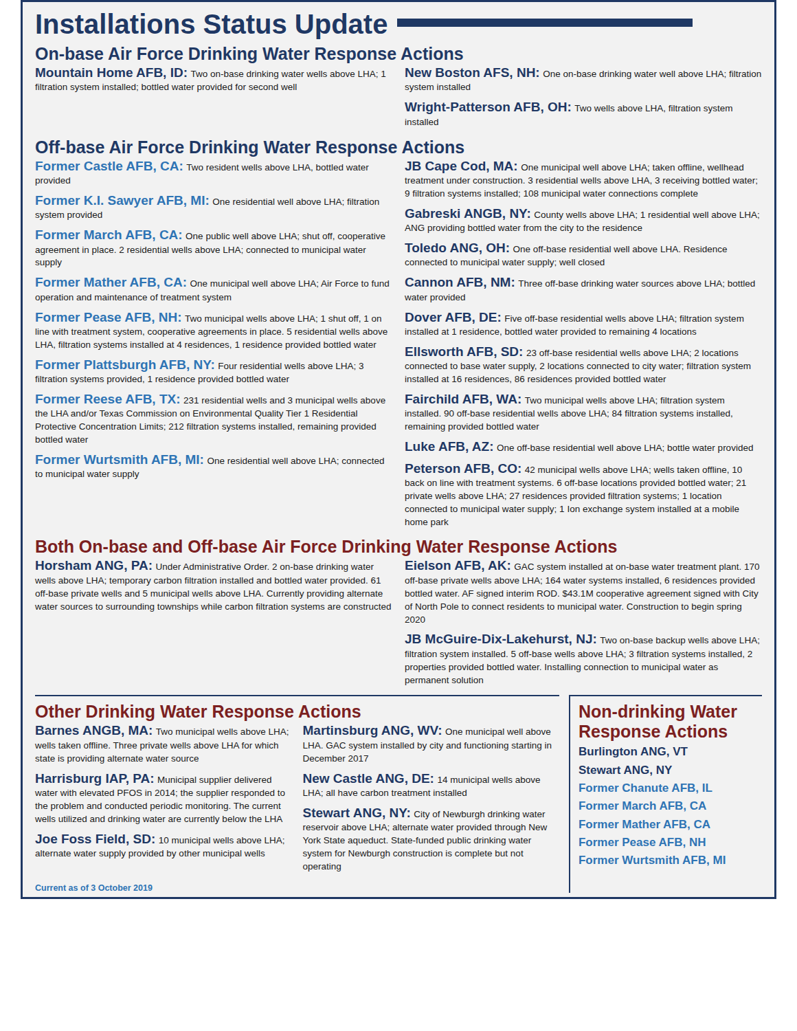Installations Status Update
On-base Air Force Drinking Water Response Actions
Mountain Home AFB, ID: Two on-base drinking water wells above LHA; 1 filtration system installed; bottled water provided for second well
New Boston AFS, NH: One on-base drinking water well above LHA; filtration system installed
Wright-Patterson AFB, OH: Two wells above LHA, filtration system installed
Off-base Air Force Drinking Water Response Actions
Former Castle AFB, CA: Two resident wells above LHA, bottled water provided
Former K.I. Sawyer AFB, MI: One residential well above LHA; filtration system provided
Former March AFB, CA: One public well above LHA; shut off, cooperative agreement in place. 2 residential wells above LHA; connected to municipal water supply
Former Mather AFB, CA: One municipal well above LHA; Air Force to fund operation and maintenance of treatment system
Former Pease AFB, NH: Two municipal wells above LHA; 1 shut off, 1 on line with treatment system, cooperative agreements in place. 5 residential wells above LHA, filtration systems installed at 4 residences, 1 residence provided bottled water
Former Plattsburgh AFB, NY: Four residential wells above LHA; 3 filtration systems provided, 1 residence provided bottled water
Former Reese AFB, TX: 231 residential wells and 3 municipal wells above the LHA and/or Texas Commission on Environmental Quality Tier 1 Residential Protective Concentration Limits; 212 filtration systems installed, remaining provided bottled water
Former Wurtsmith AFB, MI: One residential well above LHA; connected to municipal water supply
JB Cape Cod, MA: One municipal well above LHA; taken offline, wellhead treatment under construction. 3 residential wells above LHA, 3 receiving bottled water; 9 filtration systems installed; 108 municipal water connections complete
Gabreski ANGB, NY: County wells above LHA; 1 residential well above LHA; ANG providing bottled water from the city to the residence
Toledo ANG, OH: One off-base residential well above LHA. Residence connected to municipal water supply; well closed
Cannon AFB, NM: Three off-base drinking water sources above LHA; bottled water provided
Dover AFB, DE: Five off-base residential wells above LHA; filtration system installed at 1 residence, bottled water provided to remaining 4 locations
Ellsworth AFB, SD: 23 off-base residential wells above LHA; 2 locations connected to base water supply, 2 locations connected to city water; filtration system installed at 16 residences, 86 residences provided bottled water
Fairchild AFB, WA: Two municipal wells above LHA; filtration system installed. 90 off-base residential wells above LHA; 84 filtration systems installed, remaining provided bottled water
Luke AFB, AZ: One off-base residential well above LHA; bottle water provided
Peterson AFB, CO: 42 municipal wells above LHA; wells taken offline, 10 back on line with treatment systems. 6 off-base locations provided bottled water; 21 private wells above LHA; 27 residences provided filtration systems; 1 location connected to municipal water supply; 1 Ion exchange system installed at a mobile home park
Both On-base and Off-base Air Force Drinking Water Response Actions
Horsham ANG, PA: Under Administrative Order. 2 on-base drinking water wells above LHA; temporary carbon filtration installed and bottled water provided. 61 off-base private wells and 5 municipal wells above LHA. Currently providing alternate water sources to surrounding townships while carbon filtration systems are constructed
Eielson AFB, AK: GAC system installed at on-base water treatment plant. 170 off-base private wells above LHA; 164 water systems installed, 6 residences provided bottled water. AF signed interim ROD. $43.1M cooperative agreement signed with City of North Pole to connect residents to municipal water. Construction to begin spring 2020
JB McGuire-Dix-Lakehurst, NJ: Two on-base backup wells above LHA; filtration system installed. 5 off-base wells above LHA; 3 filtration systems installed, 2 properties provided bottled water. Installing connection to municipal water as permanent solution
Other Drinking Water Response Actions
Barnes ANGB, MA: Two municipal wells above LHA; wells taken offline. Three private wells above LHA for which state is providing alternate water source
Harrisburg IAP, PA: Municipal supplier delivered water with elevated PFOS in 2014; the supplier responded to the problem and conducted periodic monitoring. The current wells utilized and drinking water are currently below the LHA
Joe Foss Field, SD: 10 municipal wells above LHA; alternate water supply provided by other municipal wells
Martinsburg ANG, WV: One municipal well above LHA. GAC system installed by city and functioning starting in December 2017
New Castle ANG, DE: 14 municipal wells above LHA; all have carbon treatment installed
Stewart ANG, NY: City of Newburgh drinking water reservoir above LHA; alternate water provided through New York State aqueduct. State-funded public drinking water system for Newburgh construction is complete but not operating
Current as of 3 October 2019
Non-drinking Water Response Actions
Burlington ANG, VT
Stewart ANG, NY
Former Chanute AFB, IL
Former March AFB, CA
Former Mather AFB, CA
Former Pease AFB, NH
Former Wurtsmith AFB, MI